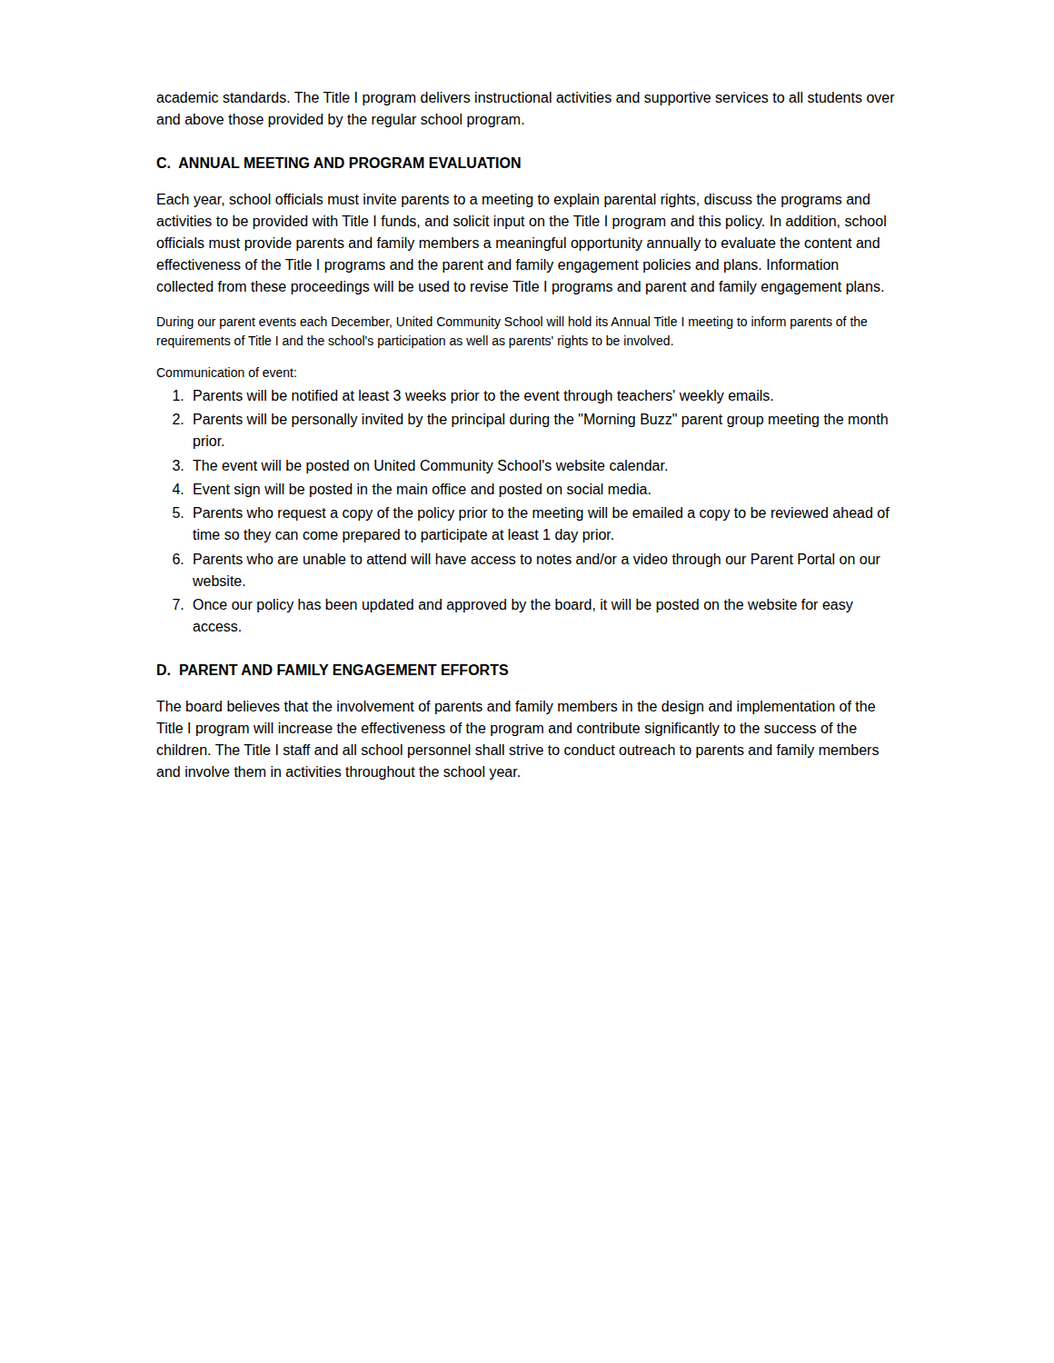academic standards. The Title I program delivers instructional activities and supportive services to all students over and above those provided by the regular school program.
C. ANNUAL MEETING AND PROGRAM EVALUATION
Each year, school officials must invite parents to a meeting to explain parental rights, discuss the programs and activities to be provided with Title I funds, and solicit input on the Title I program and this policy. In addition, school officials must provide parents and family members a meaningful opportunity annually to evaluate the content and effectiveness of the Title I programs and the parent and family engagement policies and plans. Information collected from these proceedings will be used to revise Title I programs and parent and family engagement plans.
During our parent events each December, United Community School will hold its Annual Title I meeting to inform parents of the requirements of Title I and the school's participation as well as parents' rights to be involved.
Communication of event:
Parents will be notified at least 3 weeks prior to the event through teachers' weekly emails.
Parents will be personally invited by the principal during the "Morning Buzz" parent group meeting the month prior.
The event will be posted on United Community School's website calendar.
Event sign will be posted in the main office and posted on social media.
Parents who request a copy of the policy prior to the meeting will be emailed a copy to be reviewed ahead of time so they can come prepared to participate at least 1 day prior.
Parents who are unable to attend will have access to notes and/or a video through our Parent Portal on our website.
Once our policy has been updated and approved by the board, it will be posted on the website for easy access.
D. PARENT AND FAMILY ENGAGEMENT EFFORTS
The board believes that the involvement of parents and family members in the design and implementation of the Title I program will increase the effectiveness of the program and contribute significantly to the success of the children. The Title I staff and all school personnel shall strive to conduct outreach to parents and family members and involve them in activities throughout the school year.